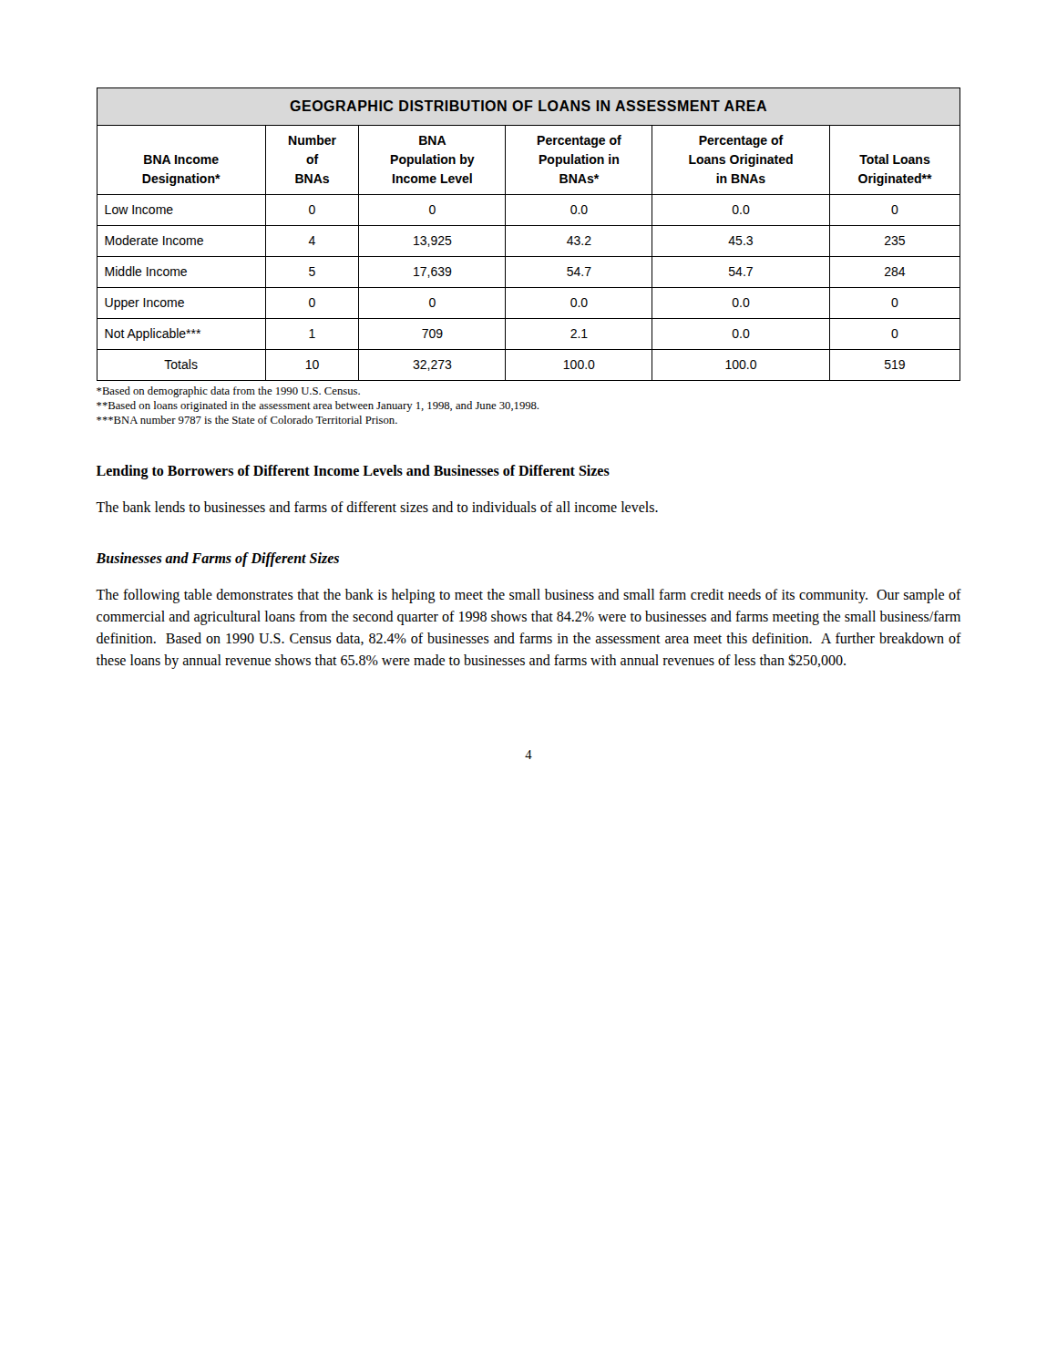GEOGRAPHIC DISTRIBUTION OF LOANS IN ASSESSMENT AREA
| BNA Income Designation* | Number of BNAs | BNA Population by Income Level | Percentage of Population in BNAs* | Percentage of Loans Originated in BNAs | Total Loans Originated** |
| --- | --- | --- | --- | --- | --- |
| Low Income | 0 | 0 | 0.0 | 0.0 | 0 |
| Moderate Income | 4 | 13,925 | 43.2 | 45.3 | 235 |
| Middle Income | 5 | 17,639 | 54.7 | 54.7 | 284 |
| Upper Income | 0 | 0 | 0.0 | 0.0 | 0 |
| Not Applicable*** | 1 | 709 | 2.1 | 0.0 | 0 |
| Totals | 10 | 32,273 | 100.0 | 100.0 | 519 |
*Based on demographic data from the 1990 U.S. Census.
**Based on loans originated in the assessment area between January 1, 1998, and June 30,1998.
***BNA number 9787 is the State of Colorado Territorial Prison.
Lending to Borrowers of Different Income Levels and Businesses of Different Sizes
The bank lends to businesses and farms of different sizes and to individuals of all income levels.
Businesses and Farms of Different Sizes
The following table demonstrates that the bank is helping to meet the small business and small farm credit needs of its community. Our sample of commercial and agricultural loans from the second quarter of 1998 shows that 84.2% were to businesses and farms meeting the small business/farm definition. Based on 1990 U.S. Census data, 82.4% of businesses and farms in the assessment area meet this definition. A further breakdown of these loans by annual revenue shows that 65.8% were made to businesses and farms with annual revenues of less than $250,000.
4